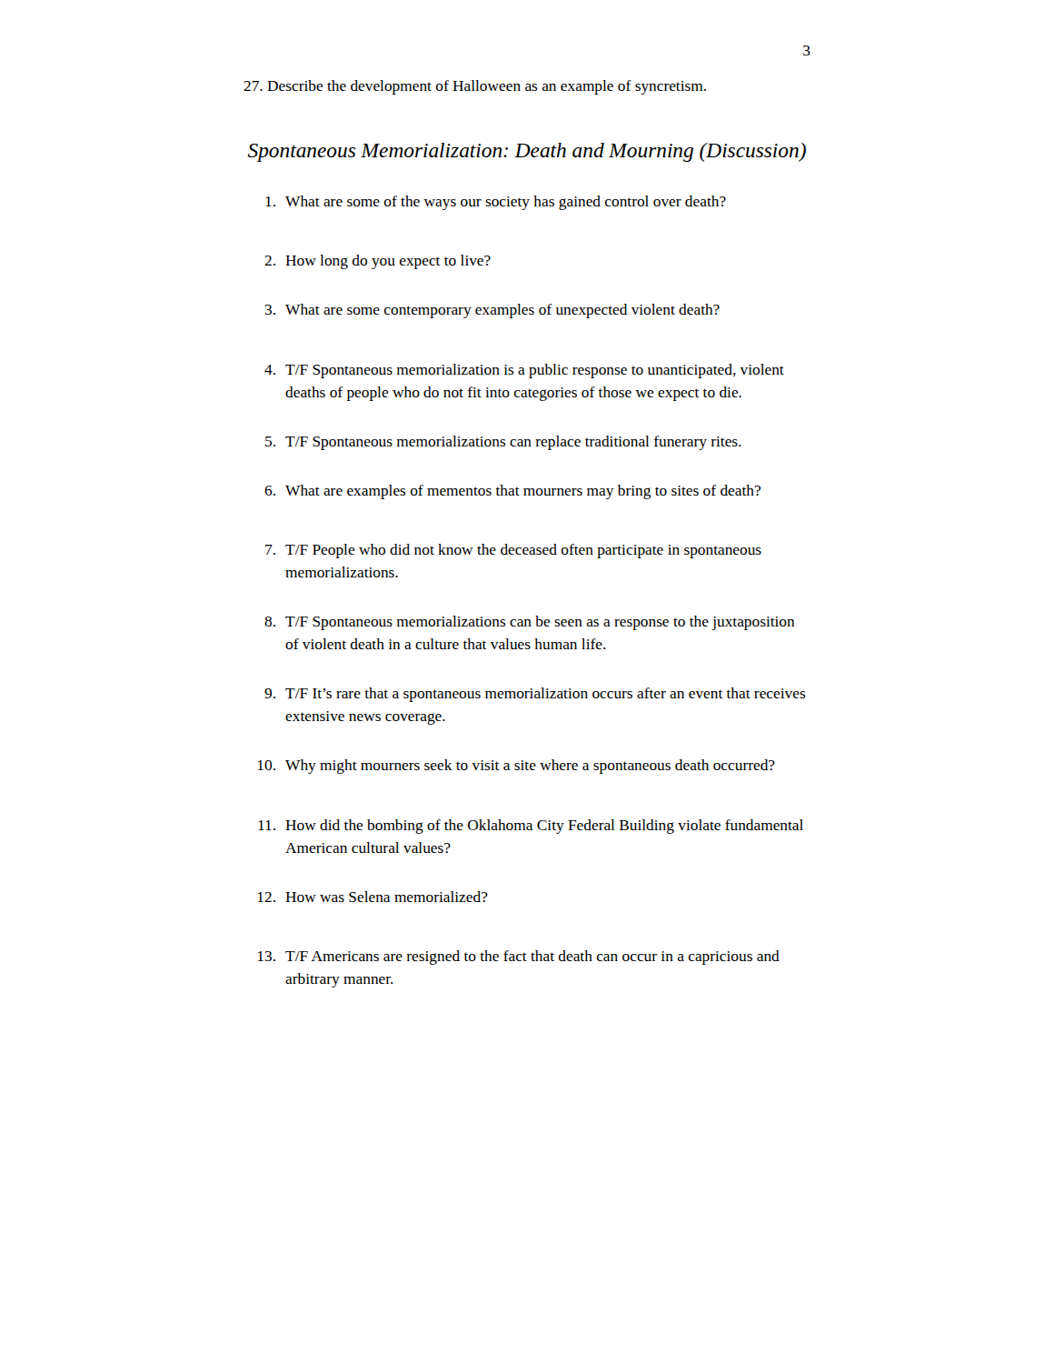3
27. Describe the development of Halloween as an example of syncretism.
Spontaneous Memorialization: Death and Mourning (Discussion)
What are some of the ways our society has gained control over death?
How long do you expect to live?
What are some contemporary examples of unexpected violent death?
T/F Spontaneous memorialization is a public response to unanticipated, violent deaths of people who do not fit into categories of those we expect to die.
T/F Spontaneous memorializations can replace traditional funerary rites.
What are examples of mementos that mourners may bring to sites of death?
T/F People who did not know the deceased often participate in spontaneous memorializations.
T/F Spontaneous memorializations can be seen as a response to the juxtaposition of violent death in a culture that values human life.
T/F It’s rare that a spontaneous memorialization occurs after an event that receives extensive news coverage.
Why might mourners seek to visit a site where a spontaneous death occurred?
How did the bombing of the Oklahoma City Federal Building violate fundamental American cultural values?
How was Selena memorialized?
T/F Americans are resigned to the fact that death can occur in a capricious and arbitrary manner.